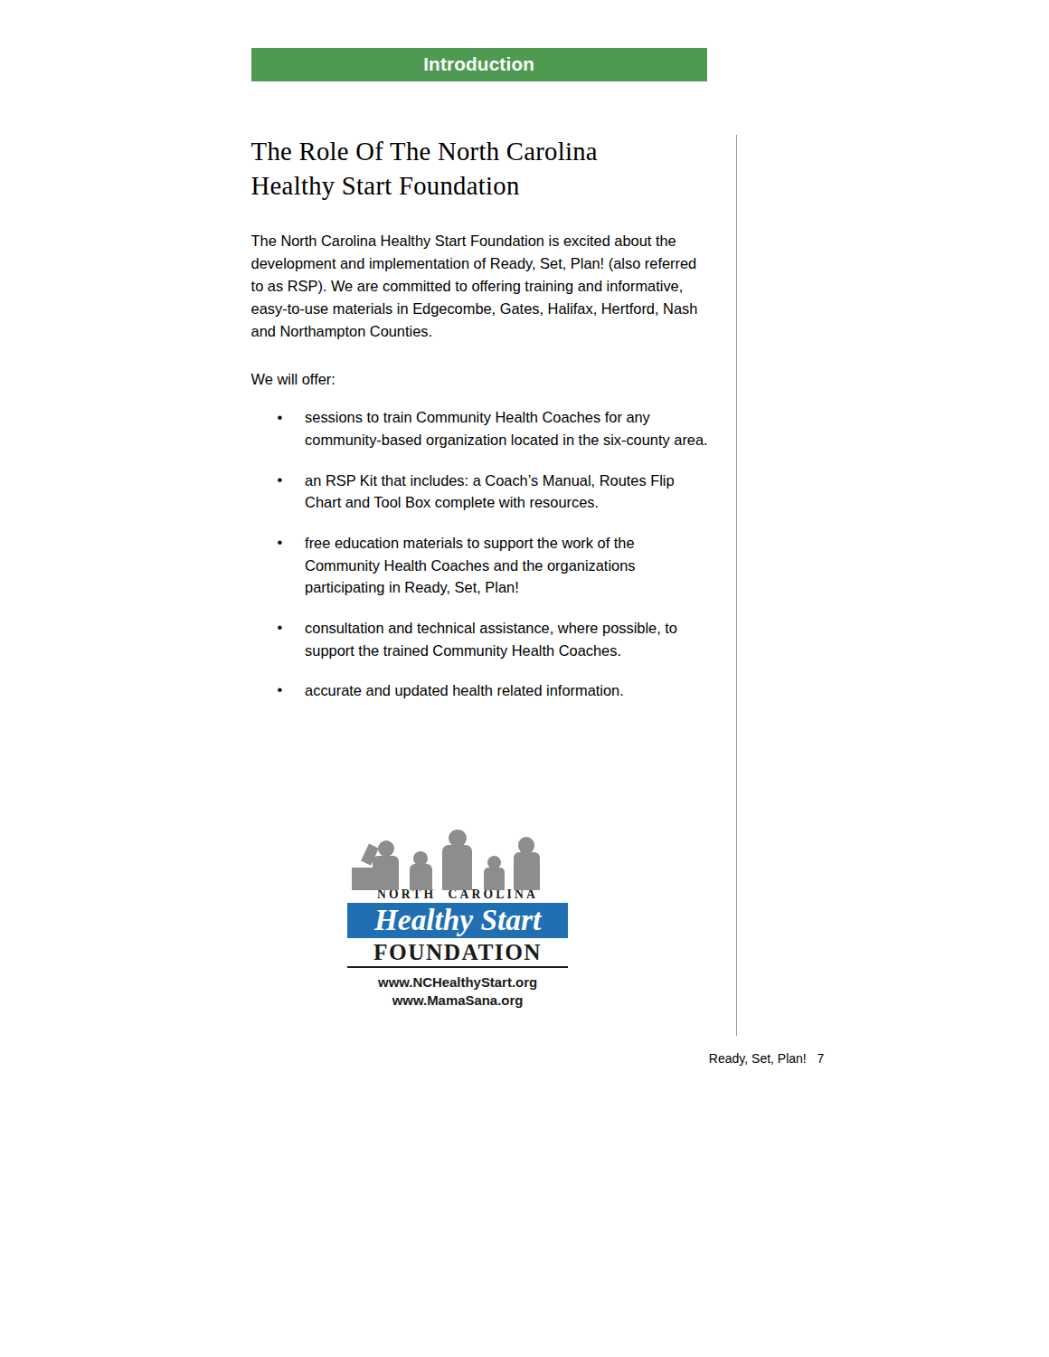Introduction
The Role Of The North Carolina
Healthy Start Foundation
The North Carolina Healthy Start Foundation is excited about the development and implementation of Ready, Set, Plan! (also referred to as RSP). We are committed to offering training and informative, easy-to-use materials in Edgecombe, Gates, Halifax, Hertford, Nash and Northampton Counties.
We will offer:
sessions to train Community Health Coaches for any community-based organization located in the six-county area.
an RSP Kit that includes: a Coach’s Manual, Routes Flip Chart and Tool Box complete with resources.
free education materials to support the work of the Community Health Coaches and the organizations participating in Ready, Set, Plan!
consultation and technical assistance, where possible, to support the trained Community Health Coaches.
accurate and updated health related information.
NORTH CAROLINA
Healthy Start FOUNDATION
www.NCHealthyStart.org
www.MamaSana.org
Ready, Set, Plan! 7